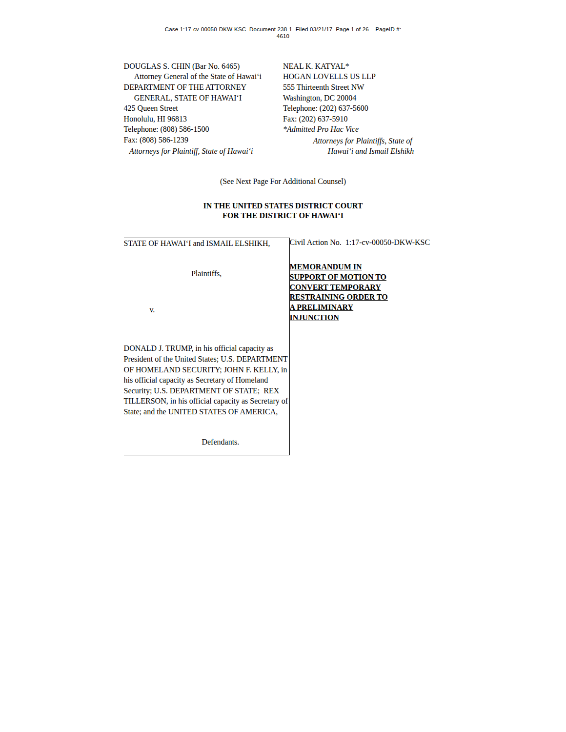Case 1:17-cv-00050-DKW-KSC Document 238-1 Filed 03/21/17 Page 1 of 26 PageID #: 4610
| DOUGLAS S. CHIN (Bar No. 6465) Attorney General of the State of Hawaiʻi DEPARTMENT OF THE ATTORNEY GENERAL, STATE OF HAWAIʻI 425 Queen Street Honolulu, HI 96813 Telephone: (808) 586-1500 Fax: (808) 586-1239 Attorneys for Plaintiff, State of Hawaiʻi | NEAL K. KATYAL* HOGAN LOVELLS US LLP 555 Thirteenth Street NW Washington, DC 20004 Telephone: (202) 637-5600 Fax: (202) 637-5910 *Admitted Pro Hac Vice Attorneys for Plaintiffs, State of Hawaiʻi and Ismail Elshikh |
(See Next Page For Additional Counsel)
IN THE UNITED STATES DISTRICT COURT
FOR THE DISTRICT OF HAWAIʻI
| STATE OF HAWAIʻI and ISMAIL ELSHIKH, Plaintiffs, v. DONALD J. TRUMP, in his official capacity as President of the United States; U.S. DEPARTMENT OF HOMELAND SECURITY; JOHN F. KELLY, in his official capacity as Secretary of Homeland Security; U.S. DEPARTMENT OF STATE; REX TILLERSON, in his official capacity as Secretary of State; and the UNITED STATES OF AMERICA, Defendants. | Civil Action No. 1:17-cv-00050-DKW-KSC MEMORANDUM IN SUPPORT OF MOTION TO CONVERT TEMPORARY RESTRAINING ORDER TO A PRELIMINARY INJUNCTION |